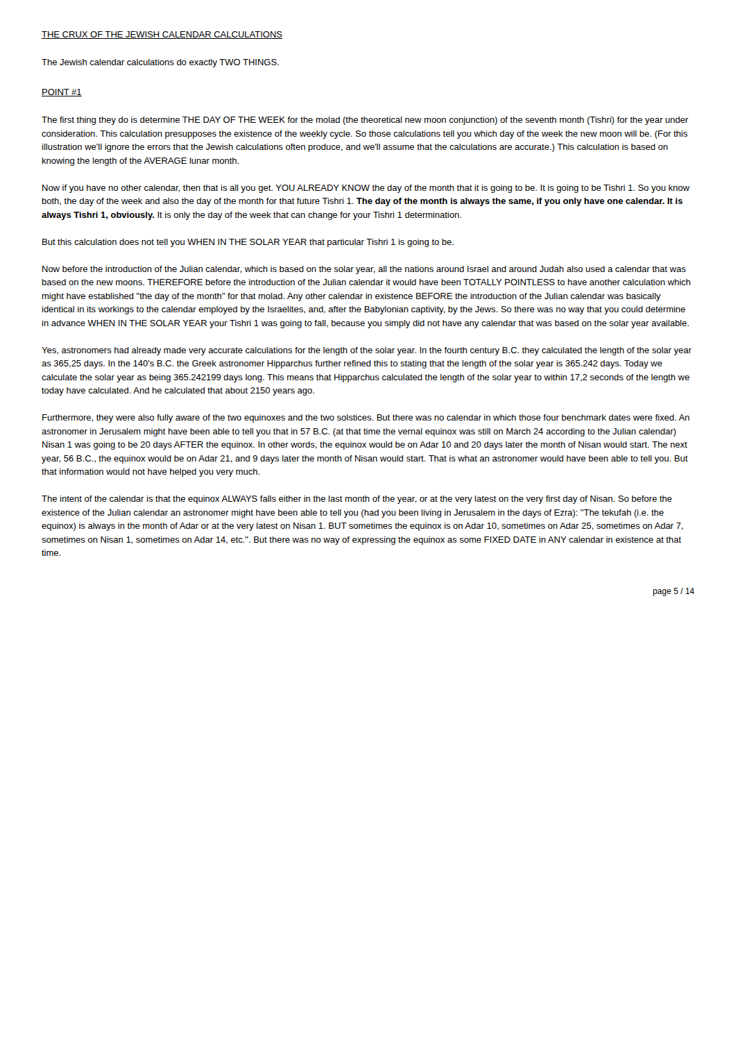THE CRUX OF THE JEWISH CALENDAR CALCULATIONS
The Jewish calendar calculations do exactly TWO THINGS.
POINT #1
The first thing they do is determine THE DAY OF THE WEEK for the molad (the theoretical new moon conjunction) of the seventh month (Tishri) for the year under consideration. This calculation presupposes the existence of the weekly cycle. So those calculations tell you which day of the week the new moon will be. (For this illustration we'll ignore the errors that the Jewish calculations often produce, and we'll assume that the calculations are accurate.) This calculation is based on knowing the length of the AVERAGE lunar month.
Now if you have no other calendar, then that is all you get. YOU ALREADY KNOW the day of the month that it is going to be. It is going to be Tishri 1. So you know both, the day of the week and also the day of the month for that future Tishri 1. The day of the month is always the same, if you only have one calendar. It is always Tishri 1, obviously. It is only the day of the week that can change for your Tishri 1 determination.
But this calculation does not tell you WHEN IN THE SOLAR YEAR that particular Tishri 1 is going to be.
Now before the introduction of the Julian calendar, which is based on the solar year, all the nations around Israel and around Judah also used a calendar that was based on the new moons. THEREFORE before the introduction of the Julian calendar it would have been TOTALLY POINTLESS to have another calculation which might have established "the day of the month" for that molad. Any other calendar in existence BEFORE the introduction of the Julian calendar was basically identical in its workings to the calendar employed by the Israelites, and, after the Babylonian captivity, by the Jews. So there was no way that you could determine in advance WHEN IN THE SOLAR YEAR your Tishri 1 was going to fall, because you simply did not have any calendar that was based on the solar year available.
Yes, astronomers had already made very accurate calculations for the length of the solar year. In the fourth century B.C. they calculated the length of the solar year as 365,25 days. In the 140's B.C. the Greek astronomer Hipparchus further refined this to stating that the length of the solar year is 365.242 days. Today we calculate the solar year as being 365.242199 days long. This means that Hipparchus calculated the length of the solar year to within 17,2 seconds of the length we today have calculated. And he calculated that about 2150 years ago.
Furthermore, they were also fully aware of the two equinoxes and the two solstices. But there was no calendar in which those four benchmark dates were fixed. An astronomer in Jerusalem might have been able to tell you that in 57 B.C. (at that time the vernal equinox was still on March 24 according to the Julian calendar) Nisan 1 was going to be 20 days AFTER the equinox. In other words, the equinox would be on Adar 10 and 20 days later the month of Nisan would start. The next year, 56 B.C., the equinox would be on Adar 21, and 9 days later the month of Nisan would start. That is what an astronomer would have been able to tell you. But that information would not have helped you very much.
The intent of the calendar is that the equinox ALWAYS falls either in the last month of the year, or at the very latest on the very first day of Nisan. So before the existence of the Julian calendar an astronomer might have been able to tell you (had you been living in Jerusalem in the days of Ezra): "The tekufah (i.e. the equinox) is always in the month of Adar or at the very latest on Nisan 1. BUT sometimes the equinox is on Adar 10, sometimes on Adar 25, sometimes on Adar 7, sometimes on Nisan 1, sometimes on Adar 14, etc.". But there was no way of expressing the equinox as some FIXED DATE in ANY calendar in existence at that time.
page 5 / 14